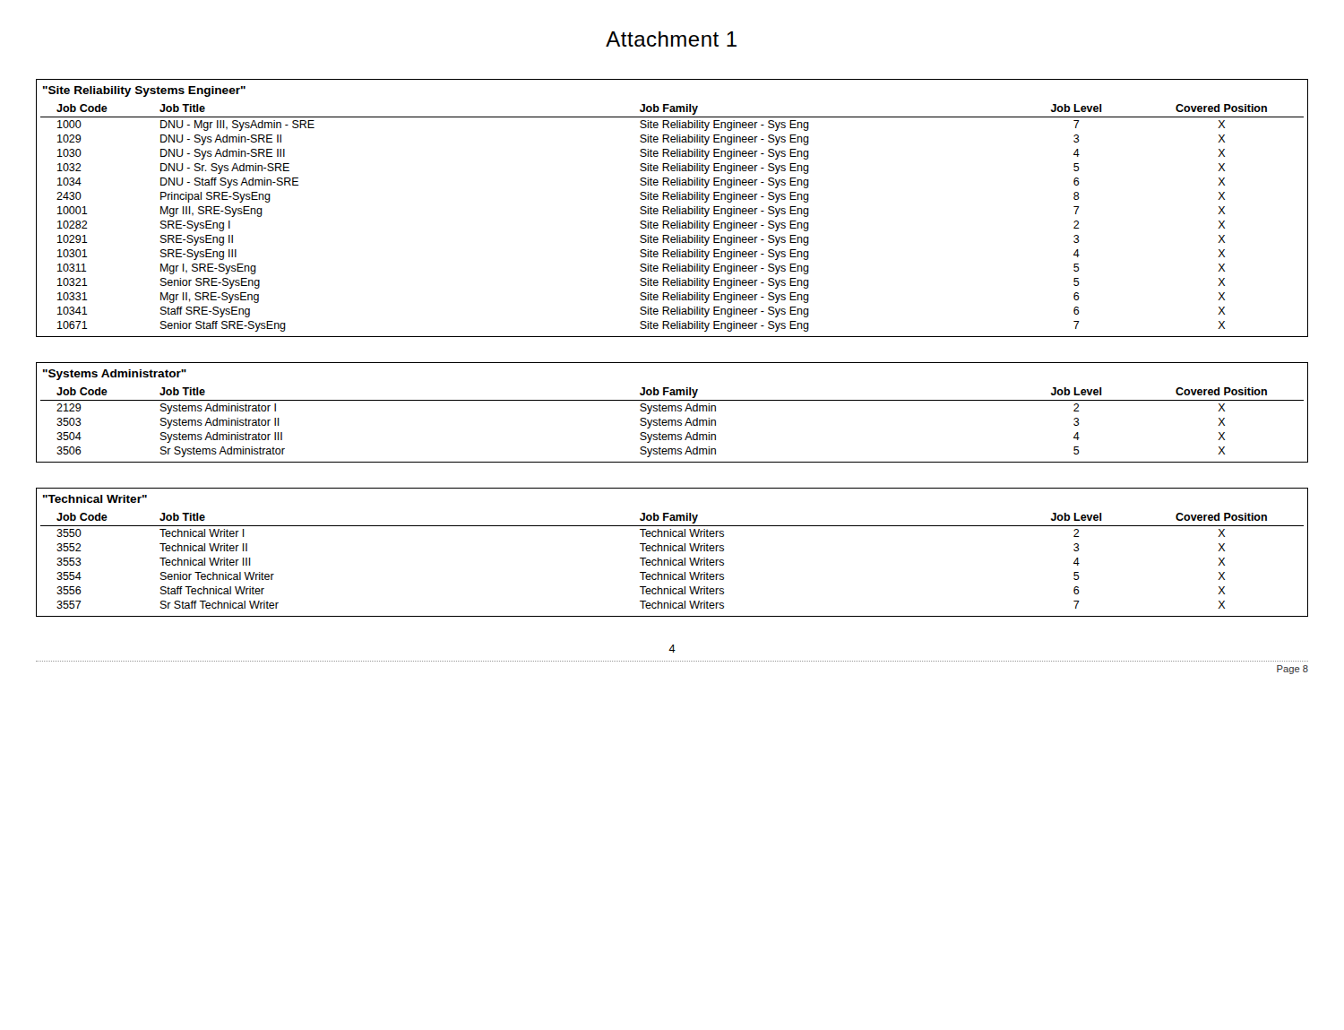Attachment 1
"Site Reliability Systems Engineer"
| Job Code | Job Title | Job Family | Job Level | Covered Position |
| --- | --- | --- | --- | --- |
| 1000 | DNU - Mgr III, SysAdmin - SRE | Site Reliability Engineer - Sys Eng | 7 | X |
| 1029 | DNU - Sys Admin-SRE II | Site Reliability Engineer - Sys Eng | 3 | X |
| 1030 | DNU - Sys Admin-SRE III | Site Reliability Engineer - Sys Eng | 4 | X |
| 1032 | DNU - Sr. Sys Admin-SRE | Site Reliability Engineer - Sys Eng | 5 | X |
| 1034 | DNU - Staff Sys Admin-SRE | Site Reliability Engineer - Sys Eng | 6 | X |
| 2430 | Principal SRE-SysEng | Site Reliability Engineer - Sys Eng | 8 | X |
| 10001 | Mgr III, SRE-SysEng | Site Reliability Engineer - Sys Eng | 7 | X |
| 10282 | SRE-SysEng I | Site Reliability Engineer - Sys Eng | 2 | X |
| 10291 | SRE-SysEng II | Site Reliability Engineer - Sys Eng | 3 | X |
| 10301 | SRE-SysEng III | Site Reliability Engineer - Sys Eng | 4 | X |
| 10311 | Mgr I, SRE-SysEng | Site Reliability Engineer - Sys Eng | 5 | X |
| 10321 | Senior SRE-SysEng | Site Reliability Engineer - Sys Eng | 5 | X |
| 10331 | Mgr II, SRE-SysEng | Site Reliability Engineer - Sys Eng | 6 | X |
| 10341 | Staff SRE-SysEng | Site Reliability Engineer - Sys Eng | 6 | X |
| 10671 | Senior Staff SRE-SysEng | Site Reliability Engineer - Sys Eng | 7 | X |
"Systems Administrator"
| Job Code | Job Title | Job Family | Job Level | Covered Position |
| --- | --- | --- | --- | --- |
| 2129 | Systems Administrator I | Systems Admin | 2 | X |
| 3503 | Systems Administrator II | Systems Admin | 3 | X |
| 3504 | Systems Administrator III | Systems Admin | 4 | X |
| 3506 | Sr Systems Administrator | Systems Admin | 5 | X |
"Technical Writer"
| Job Code | Job Title | Job Family | Job Level | Covered Position |
| --- | --- | --- | --- | --- |
| 3550 | Technical Writer I | Technical Writers | 2 | X |
| 3552 | Technical Writer II | Technical Writers | 3 | X |
| 3553 | Technical Writer III | Technical Writers | 4 | X |
| 3554 | Senior Technical Writer | Technical Writers | 5 | X |
| 3556 | Staff Technical Writer | Technical Writers | 6 | X |
| 3557 | Sr Staff Technical Writer | Technical Writers | 7 | X |
4
Page 8